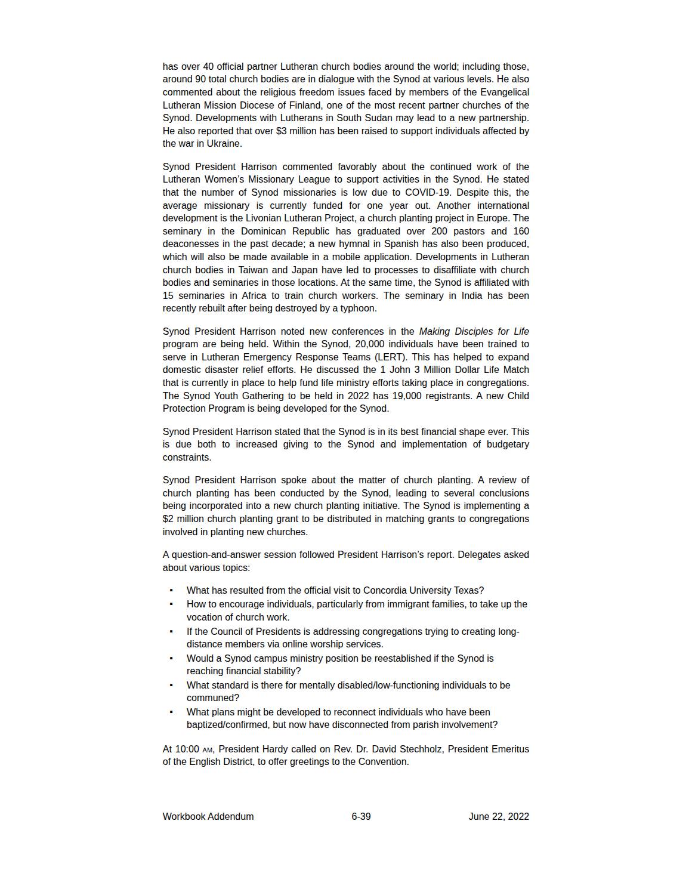has over 40 official partner Lutheran church bodies around the world; including those, around 90 total church bodies are in dialogue with the Synod at various levels. He also commented about the religious freedom issues faced by members of the Evangelical Lutheran Mission Diocese of Finland, one of the most recent partner churches of the Synod. Developments with Lutherans in South Sudan may lead to a new partnership. He also reported that over $3 million has been raised to support individuals affected by the war in Ukraine.
Synod President Harrison commented favorably about the continued work of the Lutheran Women’s Missionary League to support activities in the Synod. He stated that the number of Synod missionaries is low due to COVID-19. Despite this, the average missionary is currently funded for one year out. Another international development is the Livonian Lutheran Project, a church planting project in Europe. The seminary in the Dominican Republic has graduated over 200 pastors and 160 deaconesses in the past decade; a new hymnal in Spanish has also been produced, which will also be made available in a mobile application. Developments in Lutheran church bodies in Taiwan and Japan have led to processes to disaffiliate with church bodies and seminaries in those locations. At the same time, the Synod is affiliated with 15 seminaries in Africa to train church workers. The seminary in India has been recently rebuilt after being destroyed by a typhoon.
Synod President Harrison noted new conferences in the Making Disciples for Life program are being held. Within the Synod, 20,000 individuals have been trained to serve in Lutheran Emergency Response Teams (LERT). This has helped to expand domestic disaster relief efforts. He discussed the 1 John 3 Million Dollar Life Match that is currently in place to help fund life ministry efforts taking place in congregations. The Synod Youth Gathering to be held in 2022 has 19,000 registrants. A new Child Protection Program is being developed for the Synod.
Synod President Harrison stated that the Synod is in its best financial shape ever. This is due both to increased giving to the Synod and implementation of budgetary constraints.
Synod President Harrison spoke about the matter of church planting. A review of church planting has been conducted by the Synod, leading to several conclusions being incorporated into a new church planting initiative. The Synod is implementing a $2 million church planting grant to be distributed in matching grants to congregations involved in planting new churches.
A question-and-answer session followed President Harrison’s report. Delegates asked about various topics:
What has resulted from the official visit to Concordia University Texas?
How to encourage individuals, particularly from immigrant families, to take up the vocation of church work.
If the Council of Presidents is addressing congregations trying to creating long-distance members via online worship services.
Would a Synod campus ministry position be reestablished if the Synod is reaching financial stability?
What standard is there for mentally disabled/low-functioning individuals to be communed?
What plans might be developed to reconnect individuals who have been baptized/confirmed, but now have disconnected from parish involvement?
At 10:00 am, President Hardy called on Rev. Dr. David Stechholz, President Emeritus of the English District, to offer greetings to the Convention.
Workbook Addendum
6-39
June 22, 2022